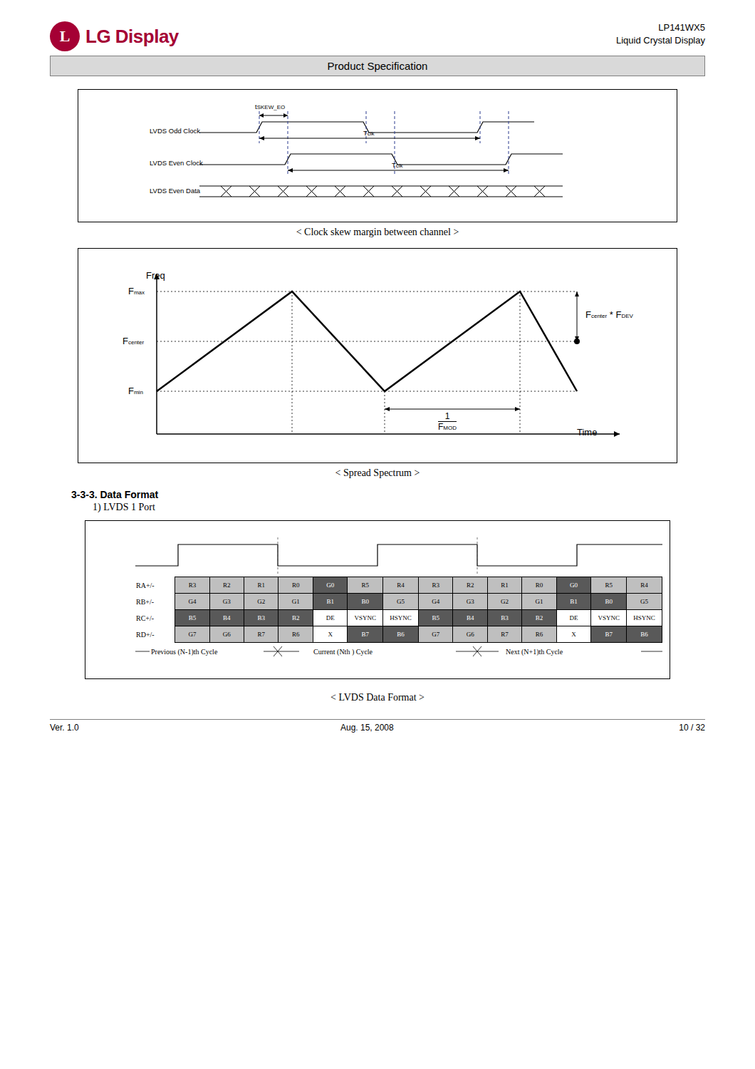L
LG Display
LP141WX5
Liquid Crystal Display
Product Specification
tSKEW_EO
LVDS Odd Clock
LVDS Even Clock
LVDS Even Data
Tclk
Tclk
< Clock skew margin between channel >
Freq
Fmax
Fcenter
Fmin
Time
Fcenter * FDEV
1
FMOD
< Spread Spectrum >
3-3-3. Data Format
1) LVDS 1 Port
RCLK+
| RA+/- | R3 | R2 | R1 | R0 | G0 | R5 | R4 | R3 | R2 | R1 | R0 | G0 | R5 | R4 |
| RB+/- | G4 | G3 | G2 | G1 | B1 | B0 | G5 | G4 | G3 | G2 | G1 | B1 | B0 | G5 |
| RC+/- | B5 | B4 | B3 | B2 | DE | VSYNC | HSYNC | B5 | B4 | B3 | B2 | DE | VSYNC | HSYNC |
| RD+/- | G7 | G6 | R7 | R6 | X | B7 | B6 | G7 | G6 | R7 | R6 | X | B7 | B6 |
Previous (N-1)th Cycle Current (Nth ) Cycle Next (N+1)th Cycle
< LVDS Data Format >
Ver. 1.0
Aug. 15, 2008
10 / 32